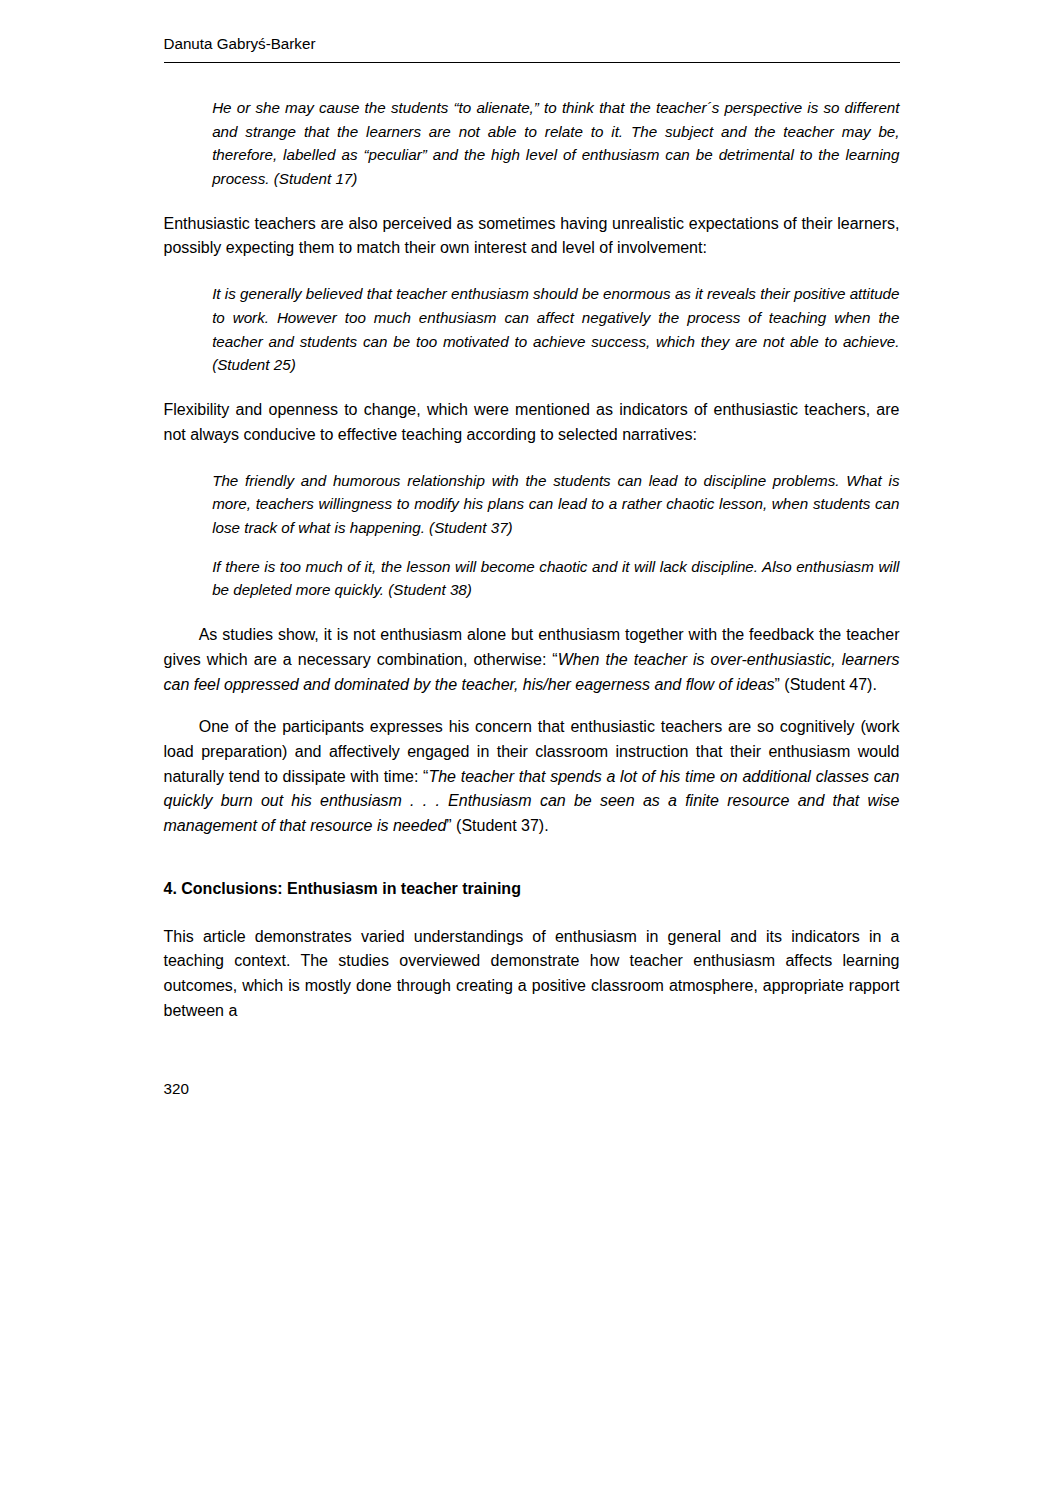Danuta Gabryś-Barker
He or she may cause the students “to alienate,” to think that the teacher´s perspective is so different and strange that the learners are not able to relate to it. The subject and the teacher may be, therefore, labelled as “peculiar” and the high level of enthusiasm can be detrimental to the learning process. (Student 17)
Enthusiastic teachers are also perceived as sometimes having unrealistic expectations of their learners, possibly expecting them to match their own interest and level of involvement:
It is generally believed that teacher enthusiasm should be enormous as it reveals their positive attitude to work. However too much enthusiasm can affect negatively the process of teaching when the teacher and students can be too motivated to achieve success, which they are not able to achieve. (Student 25)
Flexibility and openness to change, which were mentioned as indicators of enthusiastic teachers, are not always conducive to effective teaching according to selected narratives:
The friendly and humorous relationship with the students can lead to discipline problems. What is more, teachers willingness to modify his plans can lead to a rather chaotic lesson, when students can lose track of what is happening. (Student 37)
If there is too much of it, the lesson will become chaotic and it will lack discipline. Also enthusiasm will be depleted more quickly. (Student 38)
As studies show, it is not enthusiasm alone but enthusiasm together with the feedback the teacher gives which are a necessary combination, otherwise: “When the teacher is over-enthusiastic, learners can feel oppressed and dominated by the teacher, his/her eagerness and flow of ideas” (Student 47).
One of the participants expresses his concern that enthusiastic teachers are so cognitively (work load preparation) and affectively engaged in their classroom instruction that their enthusiasm would naturally tend to dissipate with time: “The teacher that spends a lot of his time on additional classes can quickly burn out his enthusiasm . . . Enthusiasm can be seen as a finite resource and that wise management of that resource is needed” (Student 37).
4. Conclusions: Enthusiasm in teacher training
This article demonstrates varied understandings of enthusiasm in general and its indicators in a teaching context. The studies overviewed demonstrate how teacher enthusiasm affects learning outcomes, which is mostly done through creating a positive classroom atmosphere, appropriate rapport between a
320